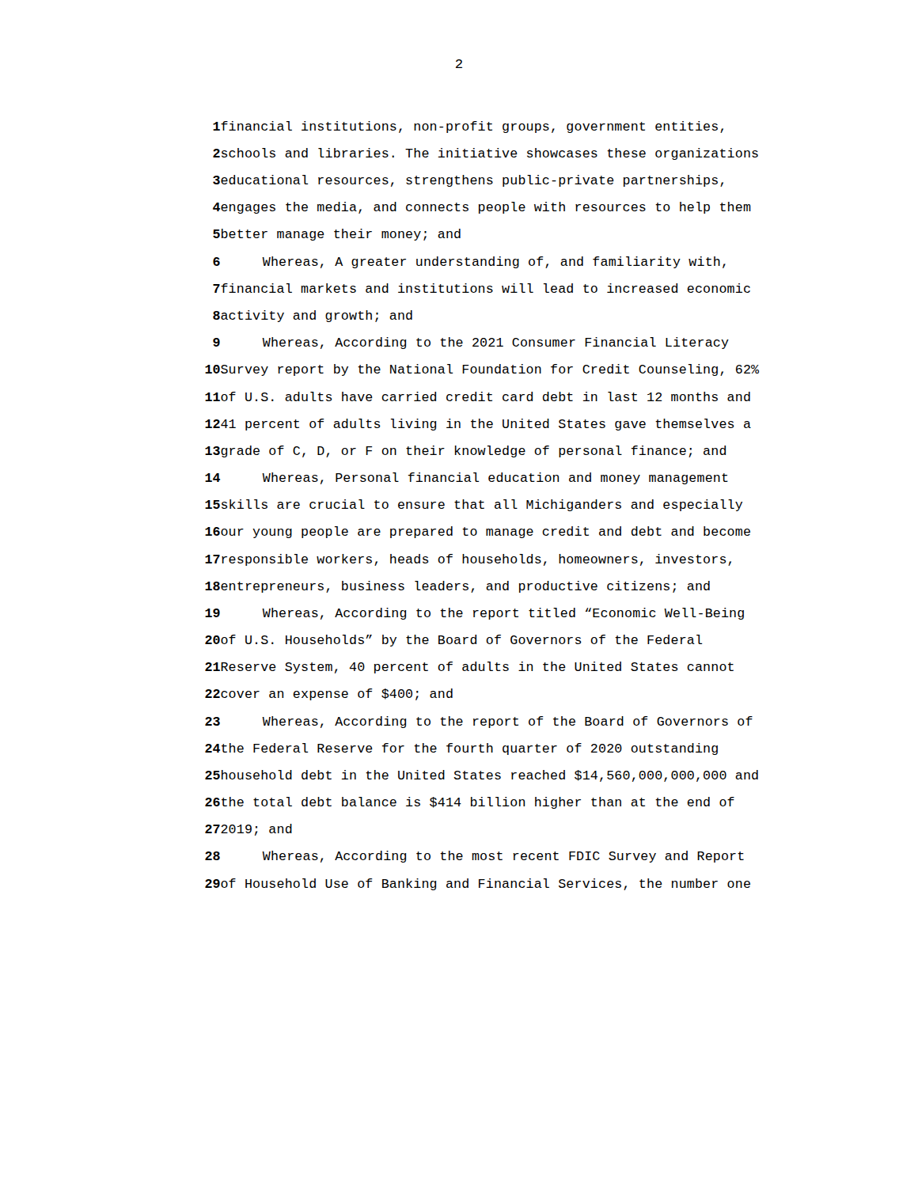2
| 1 | financial institutions, non-profit groups, government entities, |
| 2 | schools and libraries. The initiative showcases these organizations |
| 3 | educational resources, strengthens public-private partnerships, |
| 4 | engages the media, and connects people with resources to help them |
| 5 | better manage their money; and |
| 6 | Whereas, A greater understanding of, and familiarity with, |
| 7 | financial markets and institutions will lead to increased economic |
| 8 | activity and growth; and |
| 9 | Whereas, According to the 2021 Consumer Financial Literacy |
| 10 | Survey report by the National Foundation for Credit Counseling, 62% |
| 11 | of U.S. adults have carried credit card debt in last 12 months and |
| 12 | 41 percent of adults living in the United States gave themselves a |
| 13 | grade of C, D, or F on their knowledge of personal finance; and |
| 14 | Whereas, Personal financial education and money management |
| 15 | skills are crucial to ensure that all Michiganders and especially |
| 16 | our young people are prepared to manage credit and debt and become |
| 17 | responsible workers, heads of households, homeowners, investors, |
| 18 | entrepreneurs, business leaders, and productive citizens; and |
| 19 | Whereas, According to the report titled “Economic Well-Being |
| 20 | of U.S. Households” by the Board of Governors of the Federal |
| 21 | Reserve System, 40 percent of adults in the United States cannot |
| 22 | cover an expense of $400; and |
| 23 | Whereas, According to the report of the Board of Governors of |
| 24 | the Federal Reserve for the fourth quarter of 2020 outstanding |
| 25 | household debt in the United States reached $14,560,000,000,000 and |
| 26 | the total debt balance is $414 billion higher than at the end of |
| 27 | 2019; and |
| 28 | Whereas, According to the most recent FDIC Survey and Report |
| 29 | of Household Use of Banking and Financial Services, the number one |